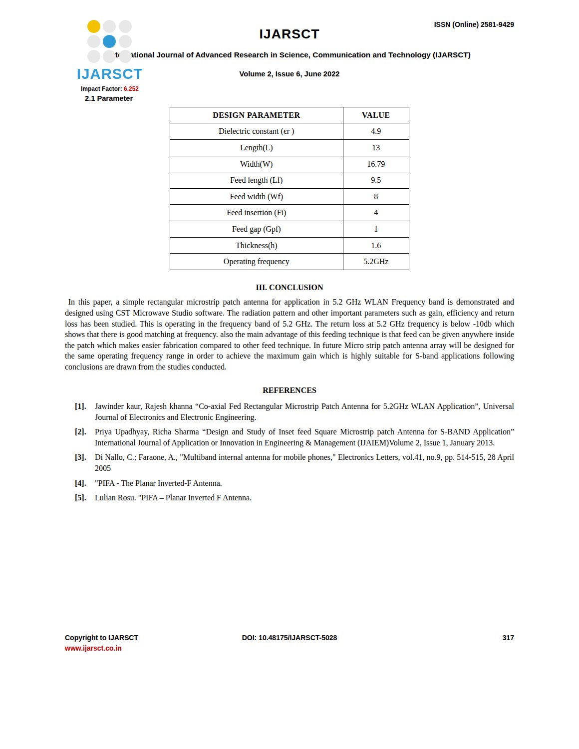IJARSCT
Impact Factor: 6.252
ISSN (Online) 2581-9429
IJARSCT
International Journal of Advanced Research in Science, Communication and Technology (IJARSCT)
Volume 2, Issue 6, June 2022
2.1 Parameter
| DESIGN PARAMETER | VALUE |
| --- | --- |
| Dielectric constant (єr ) | 4.9 |
| Length(L) | 13 |
| Width(W) | 16.79 |
| Feed length (Lf) | 9.5 |
| Feed width (Wf) | 8 |
| Feed insertion (Fi) | 4 |
| Feed gap (Gpf) | 1 |
| Thickness(h) | 1.6 |
| Operating frequency | 5.2GHz |
III. CONCLUSION
In this paper, a simple rectangular microstrip patch antenna for application in 5.2 GHz WLAN Frequency band is demonstrated and designed using CST Microwave Studio software. The radiation pattern and other important parameters such as gain, efficiency and return loss has been studied. This is operating in the frequency band of 5.2 GHz. The return loss at 5.2 GHz frequency is below -10db which shows that there is good matching at frequency. also the main advantage of this feeding technique is that feed can be given anywhere inside the patch which makes easier fabrication compared to other feed technique. In future Micro strip patch antenna array will be designed for the same operating frequency range in order to achieve the maximum gain which is highly suitable for S-band applications following conclusions are drawn from the studies conducted.
REFERENCES
Jawinder kaur, Rajesh khanna “Co-axial Fed Rectangular Microstrip Patch Antenna for 5.2GHz WLAN Application”, Universal Journal of Electronics and Electronic Engineering.
Priya Upadhyay, Richa Sharma “Design and Study of Inset feed Square Microstrip patch Antenna for S-BAND Application” International Journal of Application or Innovation in Engineering & Management (IJAIEM)Volume 2, Issue 1, January 2013.
Di Nallo, C.; Faraone, A., "Multiband internal antenna for mobile phones," Electronics Letters, vol.41, no.9, pp. 514-515, 28 April 2005
"PIFA - The Planar Inverted-F Antenna.
Lulian Rosu. "PIFA – Planar Inverted F Antenna.
Copyright to IJARSCT www.ijarsct.co.in
DOI: 10.48175/IJARSCT-5028
317